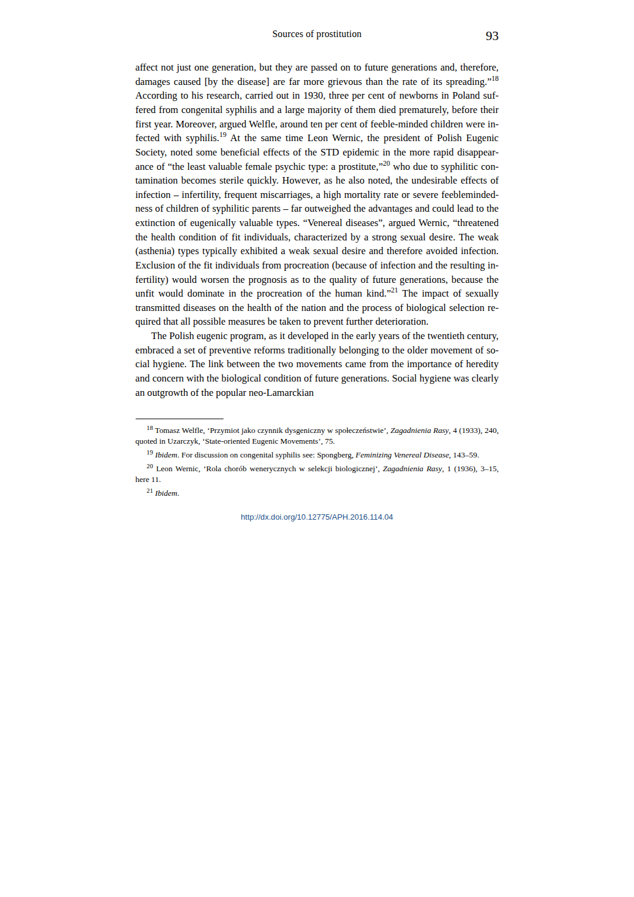Sources of prostitution 93
affect not just one generation, but they are passed on to future generations and, therefore, damages caused [by the disease] are far more grievous than the rate of its spreading.”18 According to his research, carried out in 1930, three per cent of newborns in Poland suffered from congenital syphilis and a large majority of them died prematurely, before their first year. Moreover, argued Welfle, around ten per cent of feeble-minded children were infected with syphilis.19 At the same time Leon Wernic, the president of Polish Eugenic Society, noted some beneficial effects of the STD epidemic in the more rapid disappearance of “the least valuable female psychic type: a prostitute,”20 who due to syphilitic contamination becomes sterile quickly. However, as he also noted, the undesirable effects of infection – infertility, frequent miscarriages, a high mortality rate or severe feeblemindedness of children of syphilitic parents – far outweighed the advantages and could lead to the extinction of eugenically valuable types. “Venereal diseases”, argued Wernic, “threatened the health condition of fit individuals, characterized by a strong sexual desire. The weak (asthenia) types typically exhibited a weak sexual desire and therefore avoided infection. Exclusion of the fit individuals from procreation (because of infection and the resulting infertility) would worsen the prognosis as to the quality of future generations, because the unfit would dominate in the procreation of the human kind.”21 The impact of sexually transmitted diseases on the health of the nation and the process of biological selection required that all possible measures be taken to prevent further deterioration.
The Polish eugenic program, as it developed in the early years of the twentieth century, embraced a set of preventive reforms traditionally belonging to the older movement of social hygiene. The link between the two movements came from the importance of heredity and concern with the biological condition of future generations. Social hygiene was clearly an outgrowth of the popular neo-Lamarckian
18 Tomasz Welfle, ‘Przymiot jako czynnik dysgeniczny w społeczeństwie’, Zagadnienia Rasy, 4 (1933), 240, quoted in Uzarczyk, ‘State-oriented Eugenic Movements’, 75.
19 Ibidem. For discussion on congenital syphilis see: Spongberg, Feminizing Venereal Disease, 143–59.
20 Leon Wernic, ‘Rola chorób wenerycznych w selekcji biologicznej’, Zagadnienia Rasy, 1 (1936), 3–15, here 11.
21 Ibidem.
http://dx.doi.org/10.12775/APH.2016.114.04